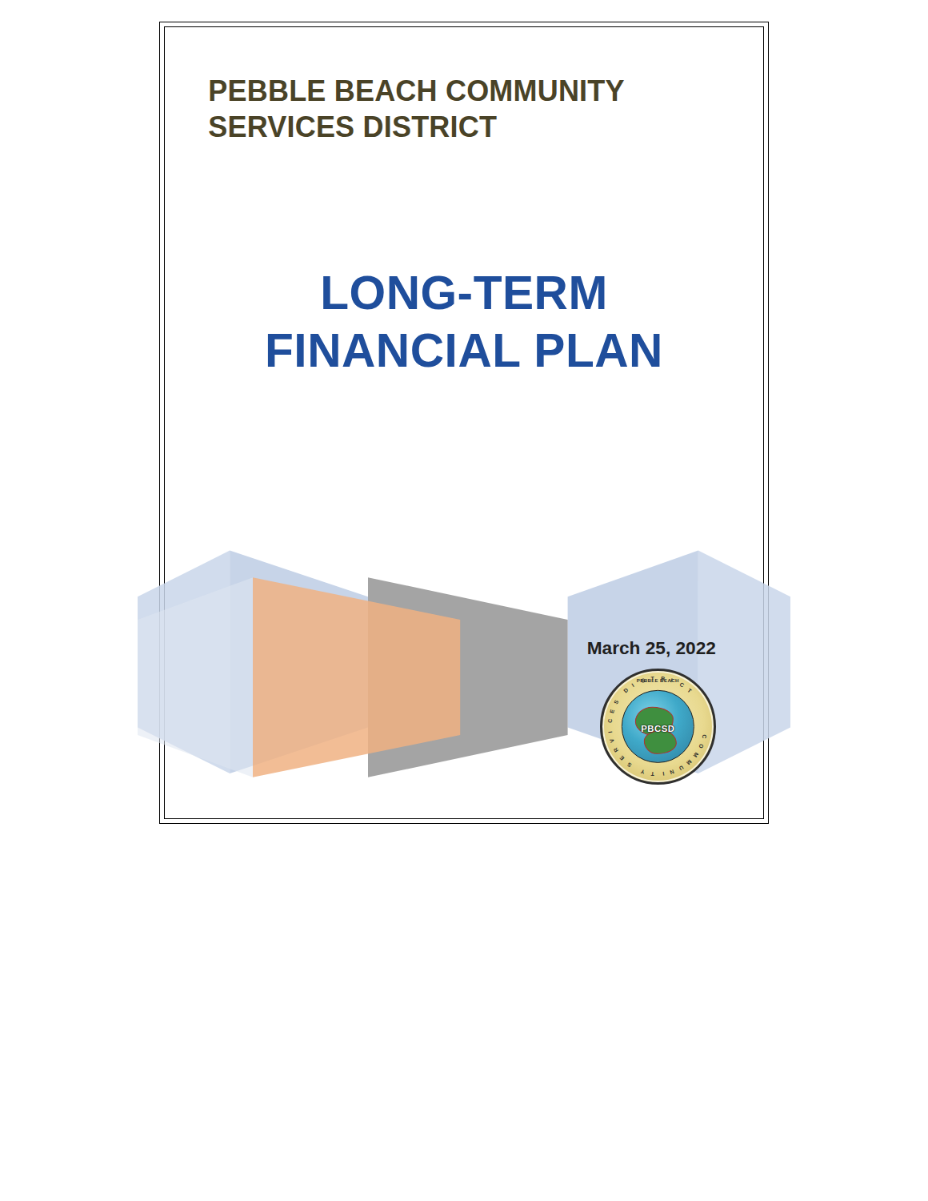PEBBLE BEACH COMMUNITY SERVICES DISTRICT
LONG-TERM
FINANCIAL PLAN
March 25, 2022
PEBBLE BEACH
PBCSD
C O M M U N I T Y S E R V I C E S D I S T R I C T